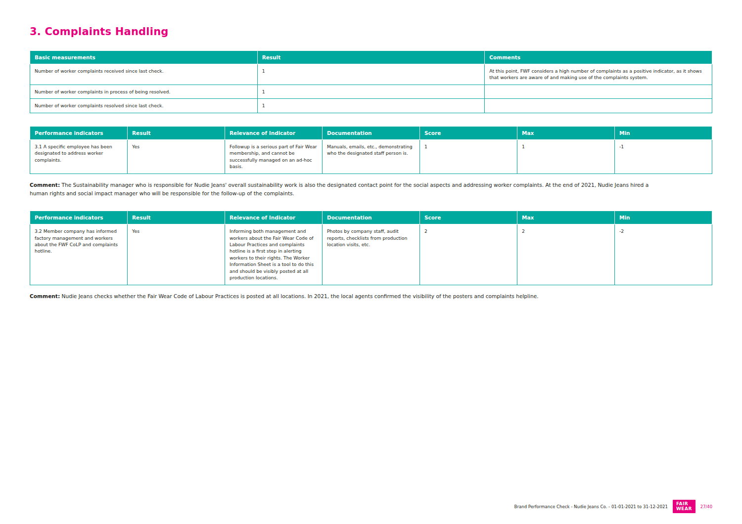3. Complaints Handling
| Basic measurements | Result | Comments |
| --- | --- | --- |
| Number of worker complaints received since last check. | 1 | At this point, FWF considers a high number of complaints as a positive indicator, as it shows that workers are aware of and making use of the complaints system. |
| Number of worker complaints in process of being resolved. | 1 | |
| Number of worker complaints resolved since last check. | 1 | |
| Performance indicators | Result | Relevance of Indicator | Documentation | Score | Max | Min |
| --- | --- | --- | --- | --- | --- | --- |
| 3.1 A specific employee has been designated to address worker complaints. | Yes | Followup is a serious part of Fair Wear membership, and cannot be successfully managed on an ad-hoc basis. | Manuals, emails, etc., demonstrating who the designated staff person is. | 1 | 1 | -1 |
Comment: The Sustainability manager who is responsible for Nudie Jeans' overall sustainability work is also the designated contact point for the social aspects and addressing worker complaints. At the end of 2021, Nudie Jeans hired a human rights and social impact manager who will be responsible for the follow-up of the complaints.
| Performance indicators | Result | Relevance of Indicator | Documentation | Score | Max | Min |
| --- | --- | --- | --- | --- | --- | --- |
| 3.2 Member company has informed factory management and workers about the FWF CoLP and complaints hotline. | Yes | Informing both management and workers about the Fair Wear Code of Labour Practices and complaints hotline is a first step in alerting workers to their rights. The Worker Information Sheet is a tool to do this and should be visibly posted at all production locations. | Photos by company staff, audit reports, checklists from production location visits, etc. | 2 | 2 | -2 |
Comment: Nudie Jeans checks whether the Fair Wear Code of Labour Practices is posted at all locations. In 2021, the local agents confirmed the visibility of the posters and complaints helpline.
Brand Performance Check - Nudie Jeans Co. - 01-01-2021 to 31-12-2021 FAIR
WEAR 27/40